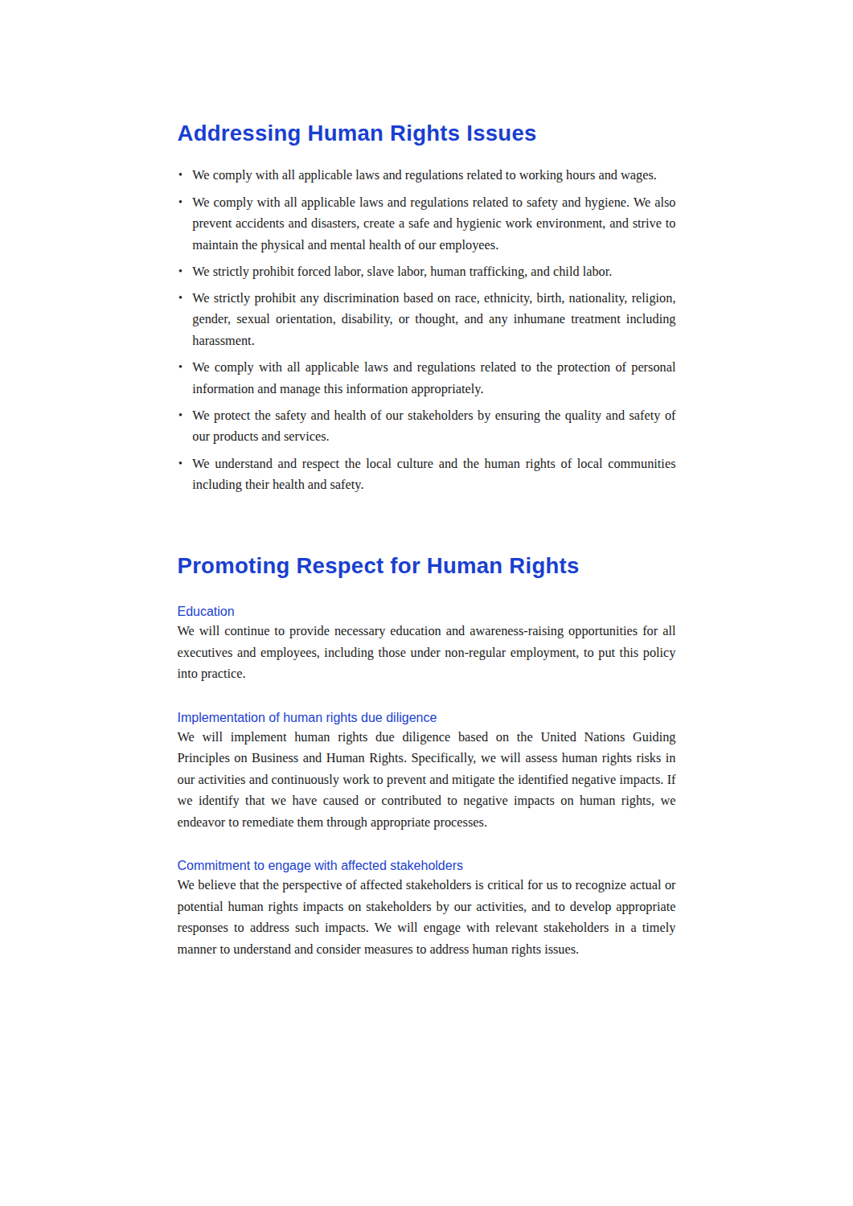Addressing Human Rights Issues
We comply with all applicable laws and regulations related to working hours and wages.
We comply with all applicable laws and regulations related to safety and hygiene. We also prevent accidents and disasters, create a safe and hygienic work environment, and strive to maintain the physical and mental health of our employees.
We strictly prohibit forced labor, slave labor, human trafficking, and child labor.
We strictly prohibit any discrimination based on race, ethnicity, birth, nationality, religion, gender, sexual orientation, disability, or thought, and any inhumane treatment including harassment.
We comply with all applicable laws and regulations related to the protection of personal information and manage this information appropriately.
We protect the safety and health of our stakeholders by ensuring the quality and safety of our products and services.
We understand and respect the local culture and the human rights of local communities including their health and safety.
Promoting Respect for Human Rights
Education
We will continue to provide necessary education and awareness-raising opportunities for all executives and employees, including those under non-regular employment, to put this policy into practice.
Implementation of human rights due diligence
We will implement human rights due diligence based on the United Nations Guiding Principles on Business and Human Rights. Specifically, we will assess human rights risks in our activities and continuously work to prevent and mitigate the identified negative impacts. If we identify that we have caused or contributed to negative impacts on human rights, we endeavor to remediate them through appropriate processes.
Commitment to engage with affected stakeholders
We believe that the perspective of affected stakeholders is critical for us to recognize actual or potential human rights impacts on stakeholders by our activities, and to develop appropriate responses to address such impacts. We will engage with relevant stakeholders in a timely manner to understand and consider measures to address human rights issues.